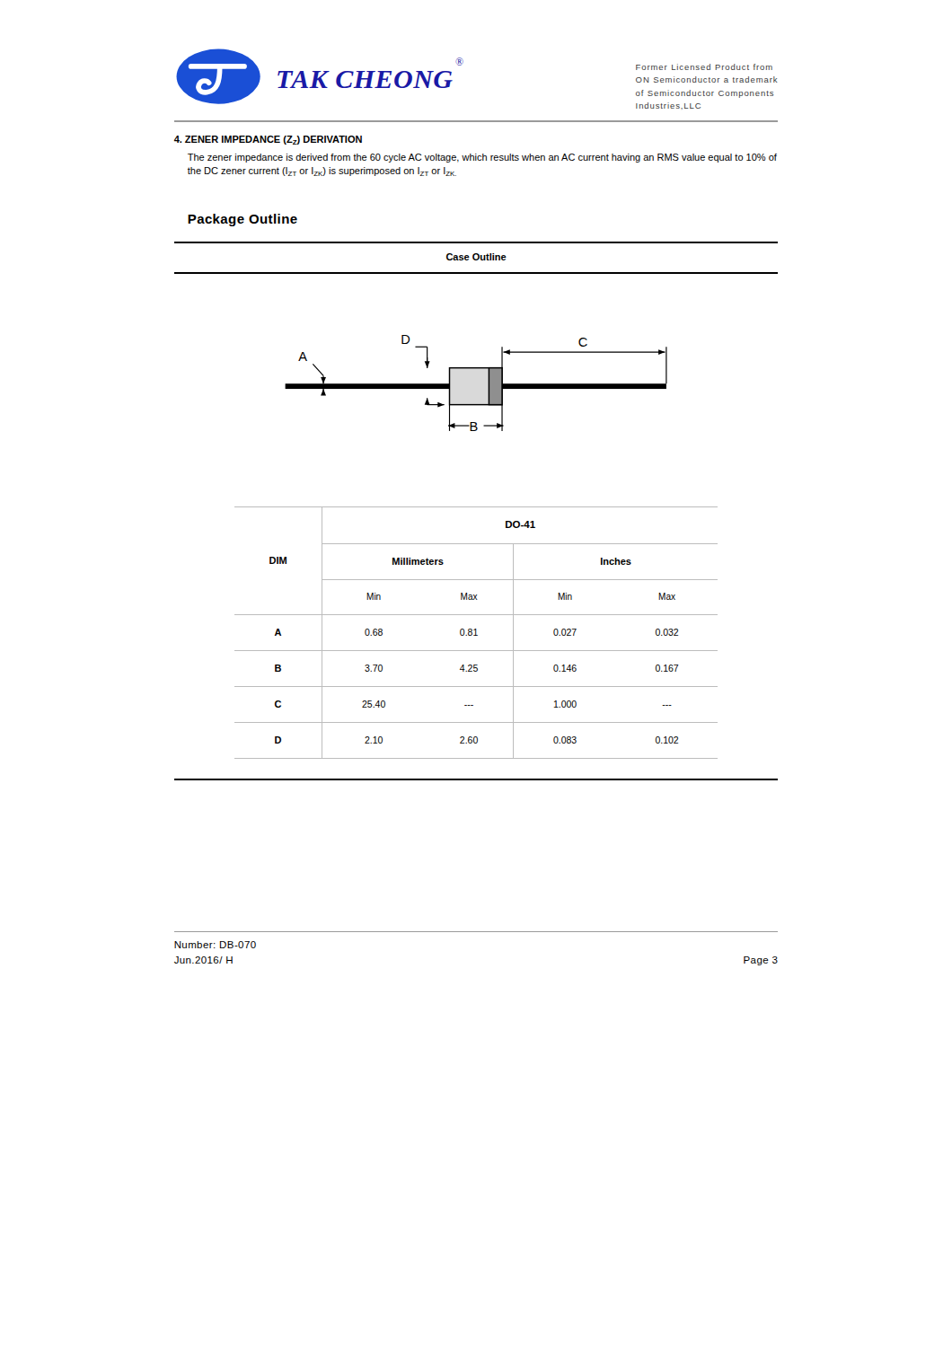TAK CHEONG®
Former Licensed Product from
ON Semiconductor a trademark
of Semiconductor Components
Industries,LLC
4. ZENER IMPEDANCE (ZZ) DERIVATION
The zener impedance is derived from the 60 cycle AC voltage, which results when an AC current having an RMS value equal to 10% of the DC zener current (IZT or IZK) is superimposed on IZT or IZK.
Package Outline
Case Outline
A D B C
| DIM | DO-41 |
| --- | --- |
| Millimeters | Inches |
| Min | Max | Min | Max |
| A | 0.68 | 0.81 | 0.027 | 0.032 |
| B | 3.70 | 4.25 | 0.146 | 0.167 |
| C | 25.40 | --- | 1.000 | --- |
| D | 2.10 | 2.60 | 0.083 | 0.102 |
Number: DB-070
Jun.2016/ H
Page 3